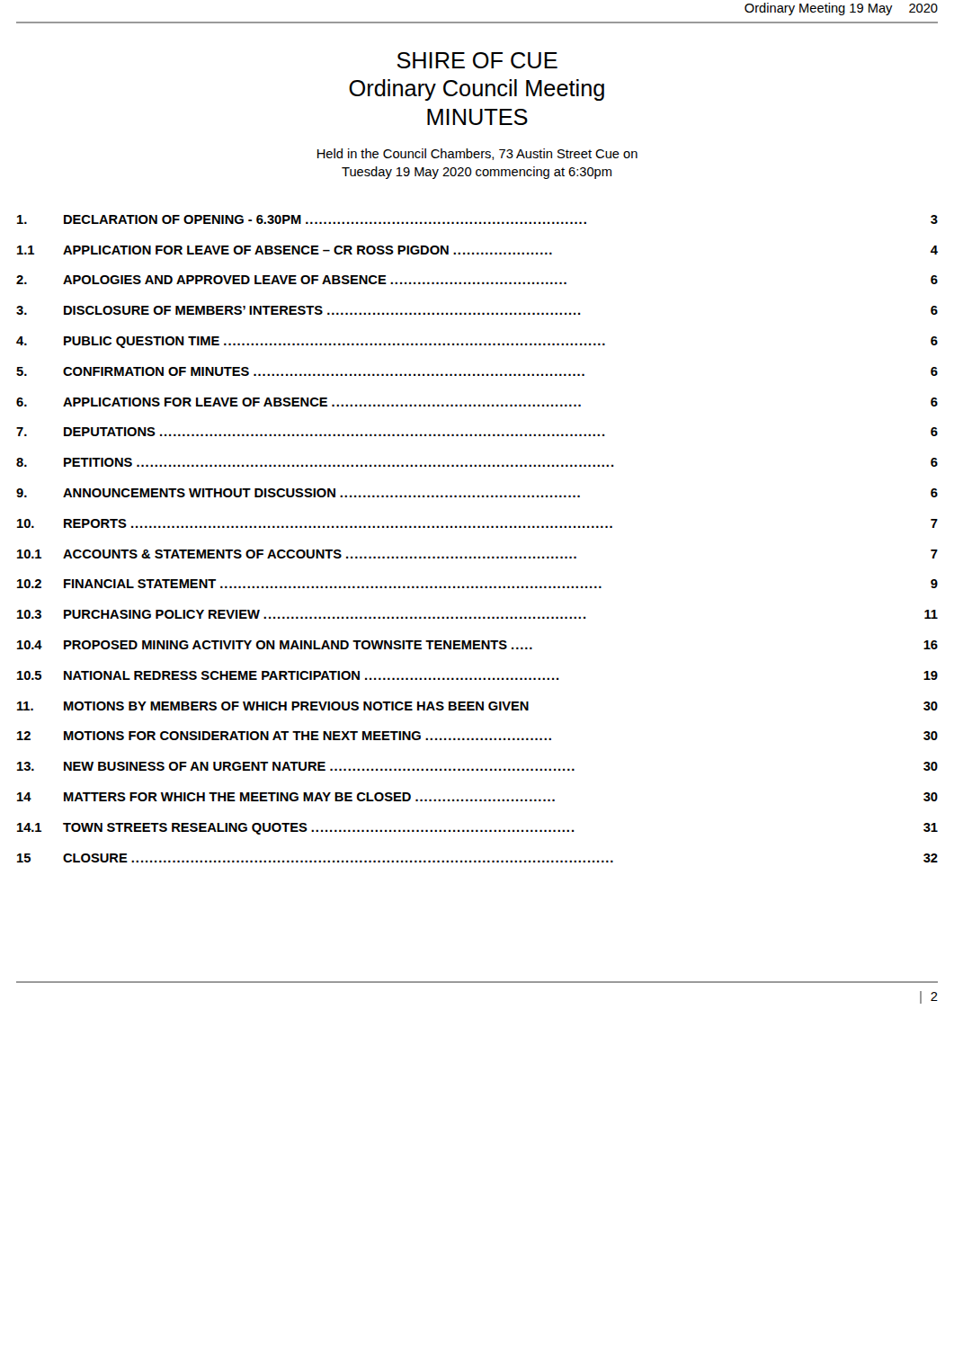Ordinary Meeting 19 May 2020
SHIRE OF CUE
Ordinary Council Meeting
MINUTES
Held in the Council Chambers, 73 Austin Street Cue on
Tuesday 19 May 2020 commencing at 6:30pm
| 1. | DECLARATION OF OPENING - 6.30PM .............................................................. | 3 |
| 1.1 | APPLICATION FOR LEAVE OF ABSENCE – CR ROSS PIGDON ...................... | 4 |
| 2. | APOLOGIES AND APPROVED LEAVE OF ABSENCE ....................................... | 6 |
| 3. | DISCLOSURE OF MEMBERS’ INTERESTS ........................................................ | 6 |
| 4. | PUBLIC QUESTION TIME .................................................................................... | 6 |
| 5. | CONFIRMATION OF MINUTES ......................................................................... | 6 |
| 6. | APPLICATIONS FOR LEAVE OF ABSENCE ....................................................... | 6 |
| 7. | DEPUTATIONS .................................................................................................. | 6 |
| 8. | PETITIONS ......................................................................................................... | 6 |
| 9. | ANNOUNCEMENTS WITHOUT DISCUSSION ..................................................... | 6 |
| 10. | REPORTS .......................................................................................................... | 7 |
| 10.1 | ACCOUNTS & STATEMENTS OF ACCOUNTS ................................................... | 7 |
| 10.2 | FINANCIAL STATEMENT .................................................................................... | 9 |
| 10.3 | PURCHASING POLICY REVIEW ....................................................................... | 11 |
| 10.4 | PROPOSED MINING ACTIVITY ON MAINLAND TOWNSITE TENEMENTS ..... | 16 |
| 10.5 | NATIONAL REDRESS SCHEME PARTICIPATION ........................................... | 19 |
| 11. | MOTIONS BY MEMBERS OF WHICH PREVIOUS NOTICE HAS BEEN GIVEN | 30 |
| 12 | MOTIONS FOR CONSIDERATION AT THE NEXT MEETING ............................ | 30 |
| 13. | NEW BUSINESS OF AN URGENT NATURE ...................................................... | 30 |
| 14 | MATTERS FOR WHICH THE MEETING MAY BE CLOSED ............................... | 30 |
| 14.1 | TOWN STREETS RESEALING QUOTES .......................................................... | 31 |
| 15 | CLOSURE .......................................................................................................... | 32 |
2